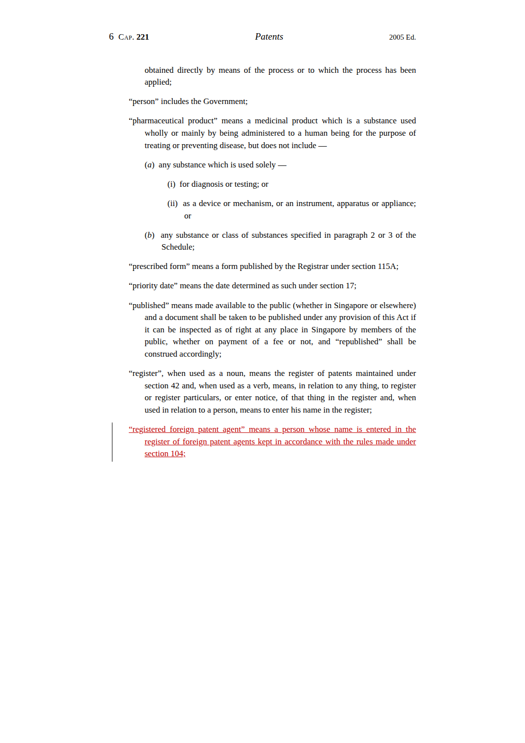6 Cap. 221
Patents
2005 Ed.
obtained directly by means of the process or to which the process has been applied;
“person” includes the Government;
“pharmaceutical product” means a medicinal product which is a substance used wholly or mainly by being administered to a human being for the purpose of treating or preventing disease, but does not include —
(a) any substance which is used solely —
(i) for diagnosis or testing; or
(ii) as a device or mechanism, or an instrument, apparatus or appliance; or
(b) any substance or class of substances specified in paragraph 2 or 3 of the Schedule;
“prescribed form” means a form published by the Registrar under section 115A;
“priority date” means the date determined as such under section 17;
“published” means made available to the public (whether in Singapore or elsewhere) and a document shall be taken to be published under any provision of this Act if it can be inspected as of right at any place in Singapore by members of the public, whether on payment of a fee or not, and “republished” shall be construed accordingly;
“register”, when used as a noun, means the register of patents maintained under section 42 and, when used as a verb, means, in relation to any thing, to register or register particulars, or enter notice, of that thing in the register and, when used in relation to a person, means to enter his name in the register;
“registered foreign patent agent” means a person whose name is entered in the register of foreign patent agents kept in accordance with the rules made under section 104;